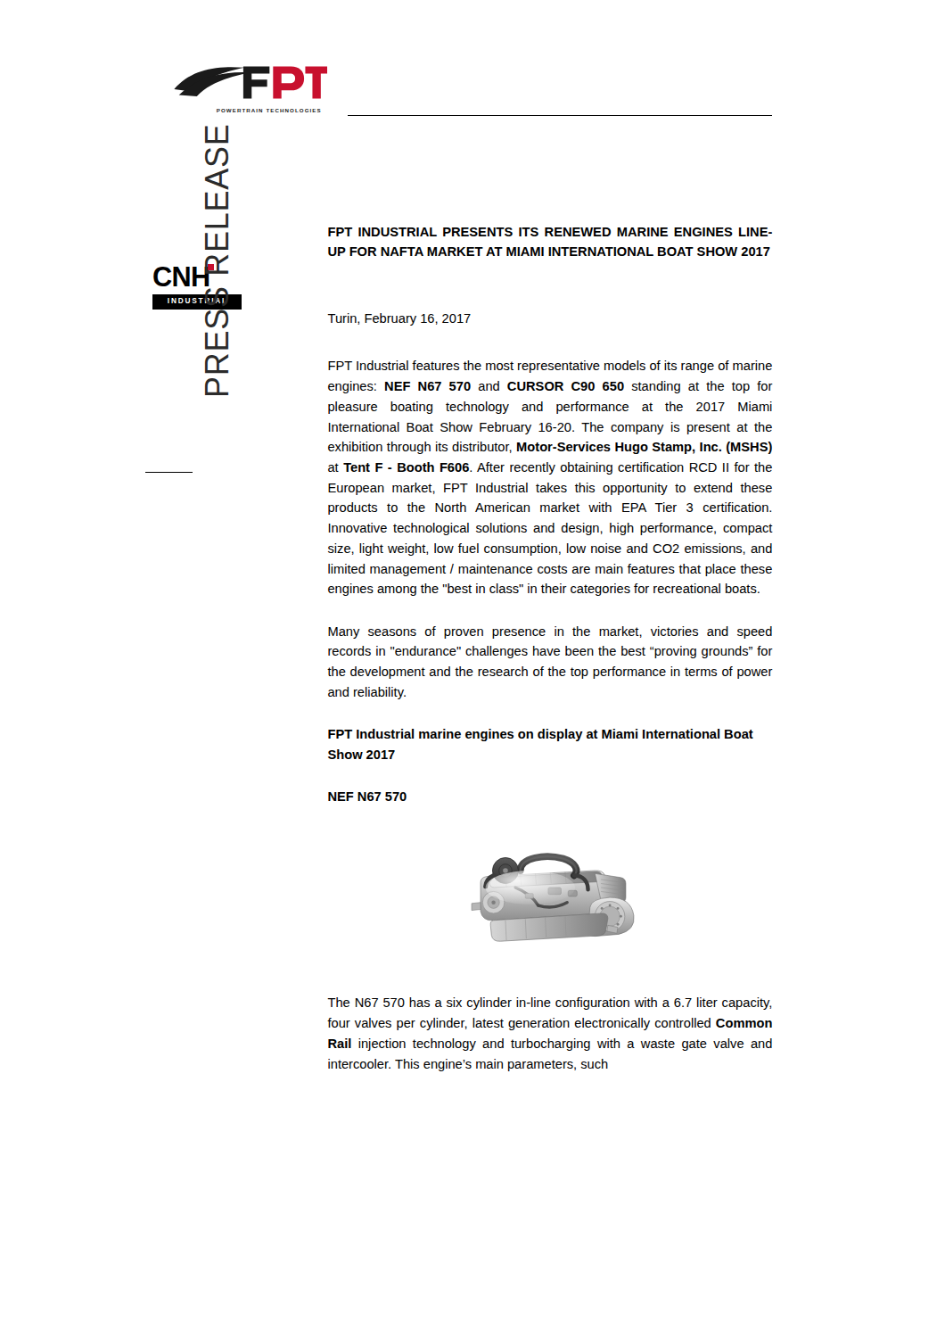POWERTRAIN TECHNOLOGIES
CNH
INDUSTRIAL
PRESS RELEASE
FPT INDUSTRIAL PRESENTS ITS RENEWED MARINE ENGINES LINE-UP FOR NAFTA MARKET AT MIAMI INTERNATIONAL BOAT SHOW 2017
Turin, February 16, 2017
FPT Industrial features the most representative models of its range of marine engines: NEF N67 570 and CURSOR C90 650 standing at the top for pleasure boating technology and performance at the 2017 Miami International Boat Show February 16-20. The company is present at the exhibition through its distributor, Motor-Services Hugo Stamp, Inc. (MSHS) at Tent F - Booth F606. After recently obtaining certification RCD II for the European market, FPT Industrial takes this opportunity to extend these products to the North American market with EPA Tier 3 certification. Innovative technological solutions and design, high performance, compact size, light weight, low fuel consumption, low noise and CO2 emissions, and limited management / maintenance costs are main features that place these engines among the "best in class" in their categories for recreational boats.
Many seasons of proven presence in the market, victories and speed records in "endurance" challenges have been the best “proving grounds” for the development and the research of the top performance in terms of power and reliability.
FPT Industrial marine engines on display at Miami International Boat Show 2017
NEF N67 570
The N67 570 has a six cylinder in-line configuration with a 6.7 liter capacity, four valves per cylinder, latest generation electronically controlled Common Rail injection technology and turbocharging with a waste gate valve and intercooler. This engine’s main parameters, such